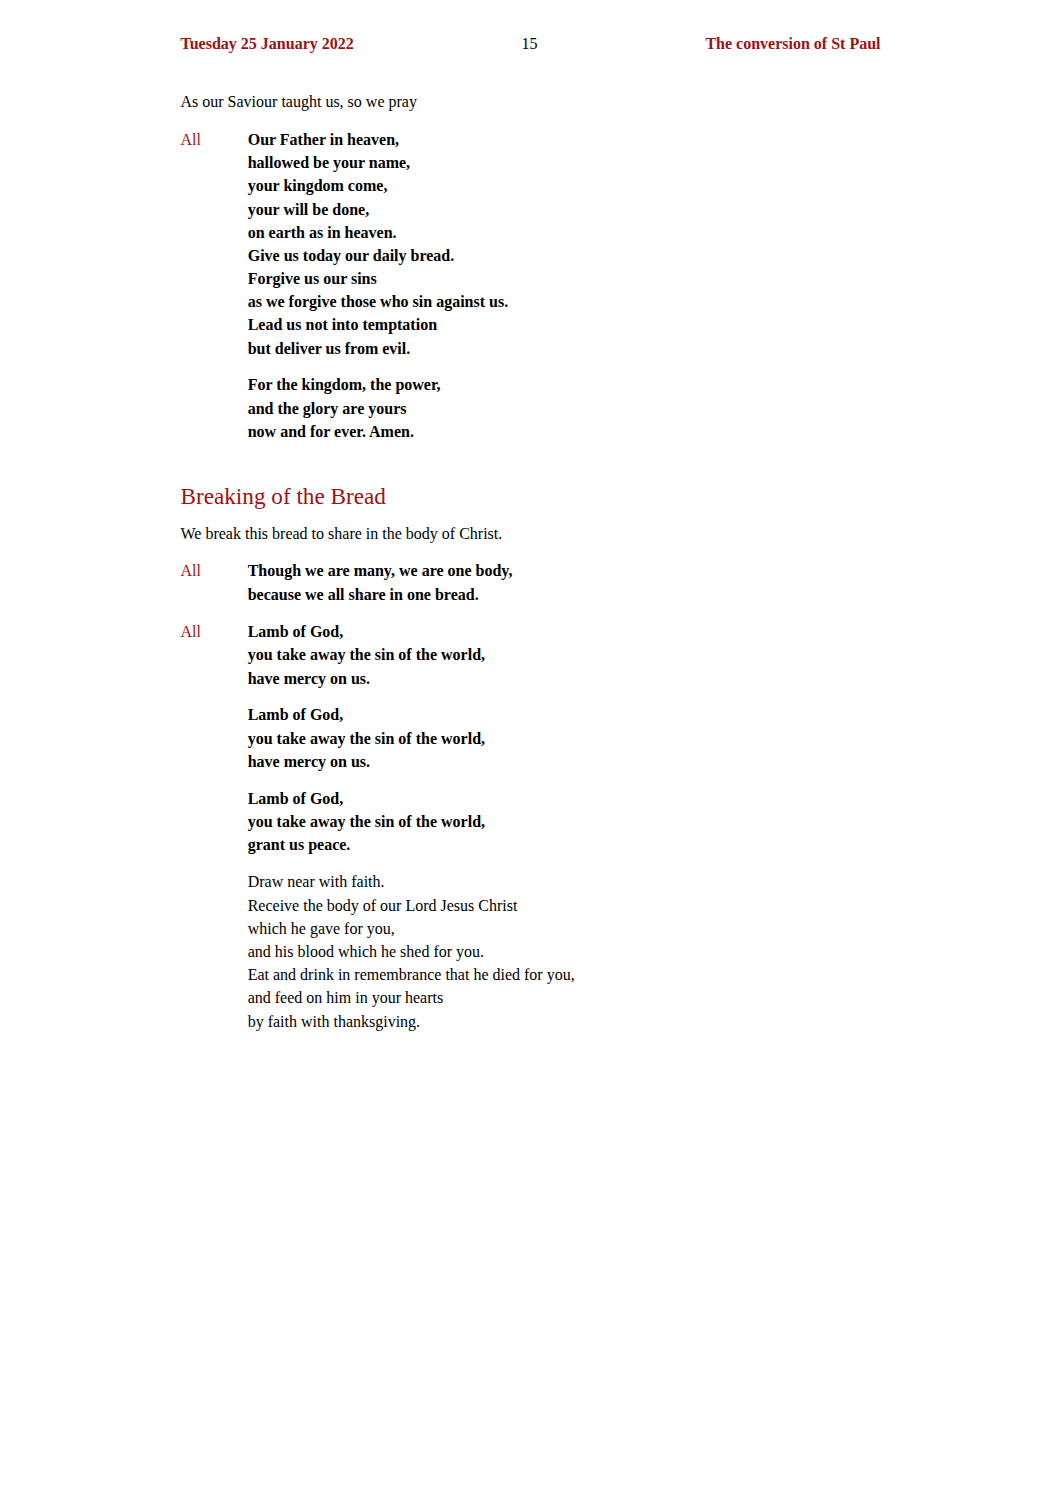Tuesday 25 January 2022
15
The conversion of St Paul
As our Saviour taught us, so we pray
All
Our Father in heaven,
hallowed be your name,
your kingdom come,
your will be done,
on earth as in heaven.
Give us today our daily bread.
Forgive us our sins
as we forgive those who sin against us.
Lead us not into temptation
but deliver us from evil.
For the kingdom, the power,
and the glory are yours
now and for ever. Amen.
Breaking of the Bread
We break this bread to share in the body of Christ.
All
Though we are many, we are one body,
because we all share in one bread.
All
Lamb of God,
you take away the sin of the world,
have mercy on us.
Lamb of God,
you take away the sin of the world,
have mercy on us.
Lamb of God,
you take away the sin of the world,
grant us peace.
Draw near with faith.
Receive the body of our Lord Jesus Christ
which he gave for you,
and his blood which he shed for you.
Eat and drink in remembrance that he died for you,
and feed on him in your hearts
by faith with thanksgiving.